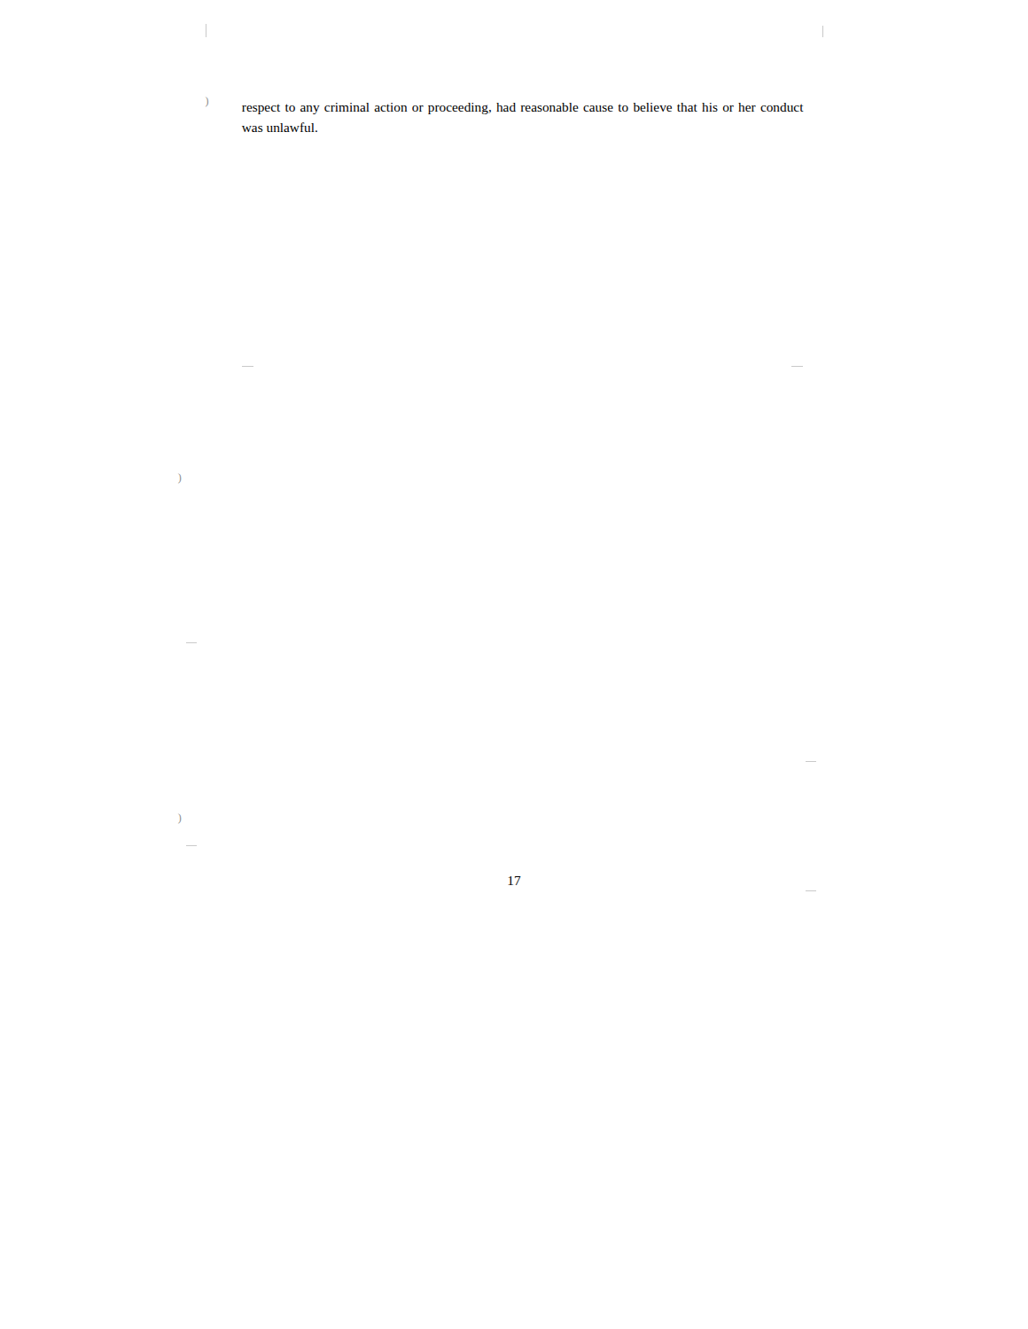)
)
)
respect to any criminal action or proceeding, had reasonable cause to believe that his or her conduct was unlawful.
17